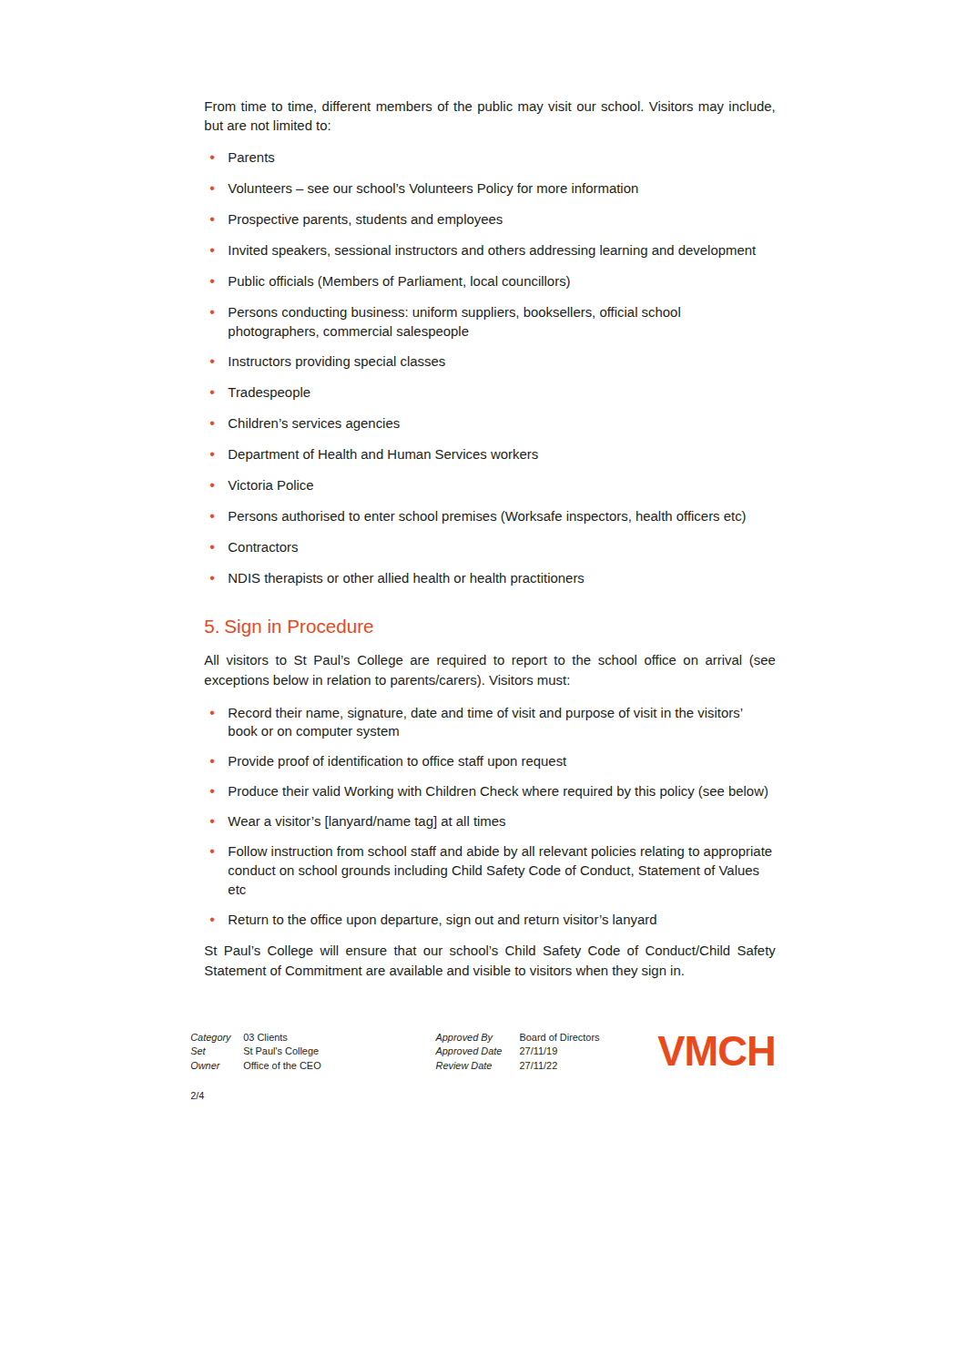From time to time, different members of the public may visit our school. Visitors may include, but are not limited to:
Parents
Volunteers – see our school’s Volunteers Policy for more information
Prospective parents, students and employees
Invited speakers, sessional instructors and others addressing learning and development
Public officials (Members of Parliament, local councillors)
Persons conducting business: uniform suppliers, booksellers, official school photographers, commercial salespeople
Instructors providing special classes
Tradespeople
Children’s services agencies
Department of Health and Human Services workers
Victoria Police
Persons authorised to enter school premises (Worksafe inspectors, health officers etc)
Contractors
NDIS therapists or other allied health or health practitioners
5. Sign in Procedure
All visitors to St Paul’s College are required to report to the school office on arrival (see exceptions below in relation to parents/carers). Visitors must:
Record their name, signature, date and time of visit and purpose of visit in the visitors’ book or on computer system
Provide proof of identification to office staff upon request
Produce their valid Working with Children Check where required by this policy (see below)
Wear a visitor’s [lanyard/name tag] at all times
Follow instruction from school staff and abide by all relevant policies relating to appropriate conduct on school grounds including Child Safety Code of Conduct, Statement of Values etc
Return to the office upon departure, sign out and return visitor’s lanyard
St Paul’s College will ensure that our school’s Child Safety Code of Conduct/Child Safety Statement of Commitment are available and visible to visitors when they sign in.
| Category 03 Clients | Approved By Board of Directors | VMC H |
| Set St Paul's College | Approved Date 27/11/19 |
| Owner Office of the CEO | Review Date 27/11/22 |
2/4